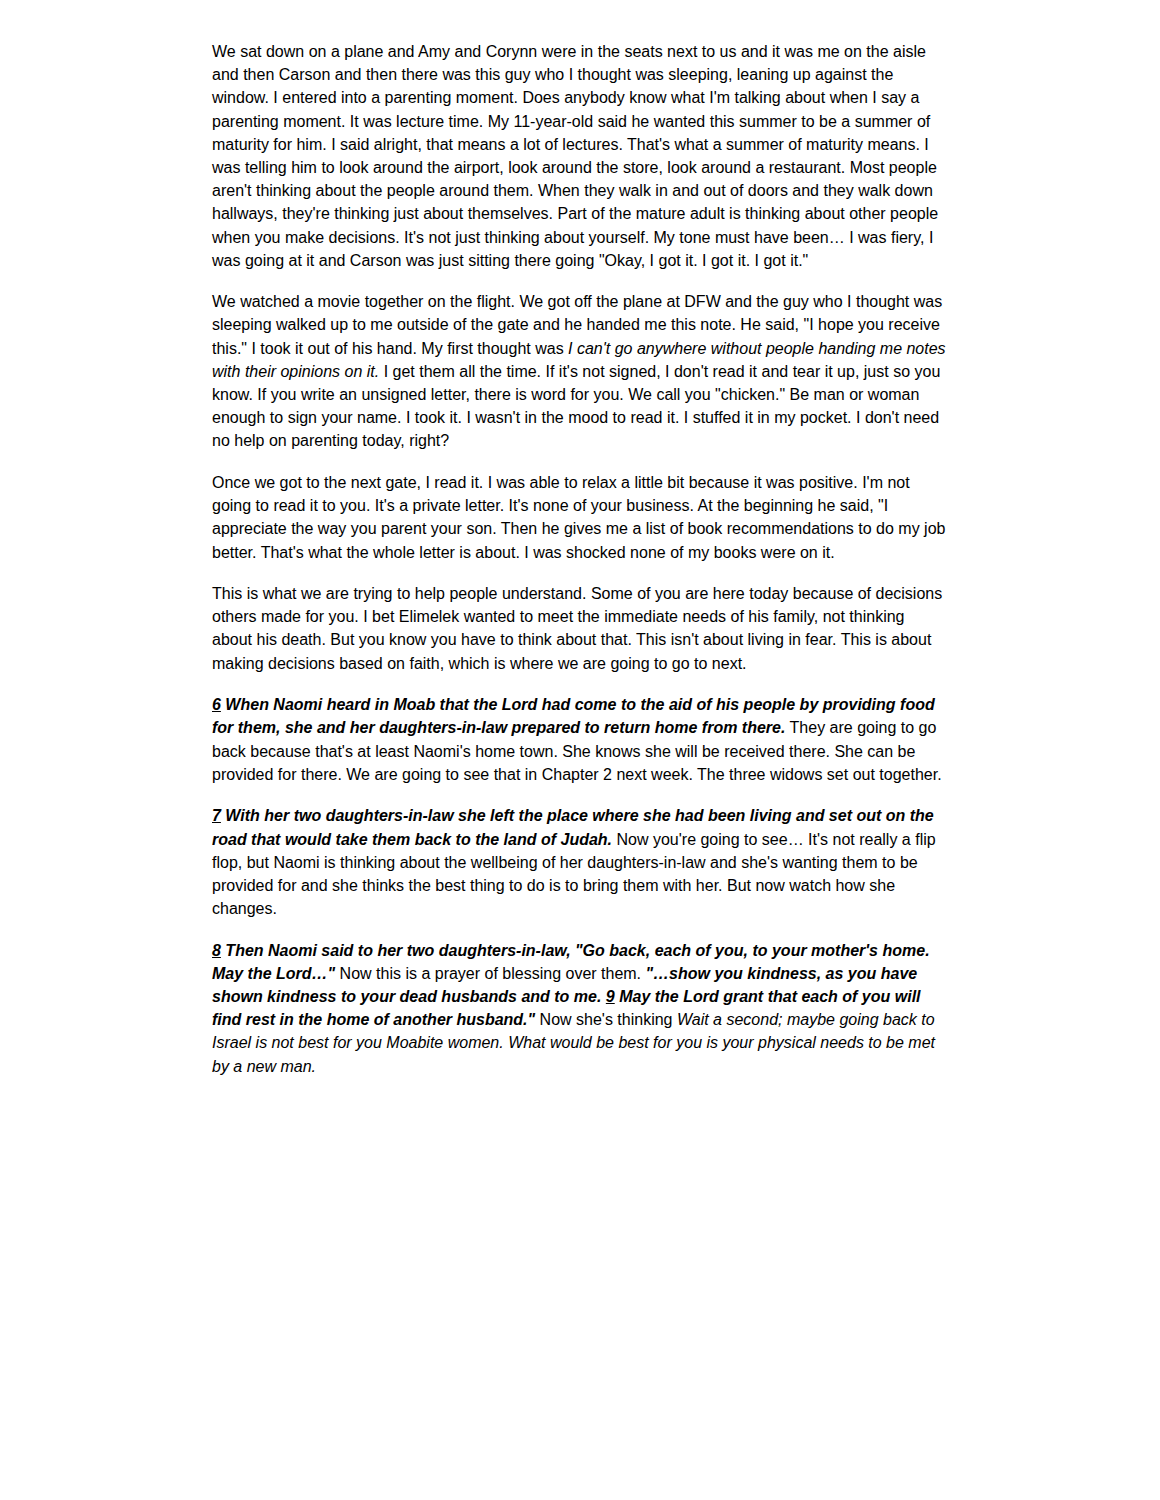We sat down on a plane and Amy and Corynn were in the seats next to us and it was me on the aisle and then Carson and then there was this guy who I thought was sleeping, leaning up against the window. I entered into a parenting moment. Does anybody know what I'm talking about when I say a parenting moment. It was lecture time. My 11-year-old said he wanted this summer to be a summer of maturity for him. I said alright, that means a lot of lectures. That's what a summer of maturity means. I was telling him to look around the airport, look around the store, look around a restaurant. Most people aren't thinking about the people around them. When they walk in and out of doors and they walk down hallways, they're thinking just about themselves. Part of the mature adult is thinking about other people when you make decisions. It's not just thinking about yourself. My tone must have been… I was fiery, I was going at it and Carson was just sitting there going "Okay, I got it. I got it. I got it."
We watched a movie together on the flight. We got off the plane at DFW and the guy who I thought was sleeping walked up to me outside of the gate and he handed me this note. He said, "I hope you receive this." I took it out of his hand. My first thought was I can't go anywhere without people handing me notes with their opinions on it. I get them all the time. If it's not signed, I don't read it and tear it up, just so you know. If you write an unsigned letter, there is word for you. We call you "chicken." Be man or woman enough to sign your name. I took it. I wasn't in the mood to read it. I stuffed it in my pocket. I don't need no help on parenting today, right?
Once we got to the next gate, I read it. I was able to relax a little bit because it was positive. I'm not going to read it to you. It's a private letter. It's none of your business. At the beginning he said, "I appreciate the way you parent your son. Then he gives me a list of book recommendations to do my job better. That's what the whole letter is about. I was shocked none of my books were on it.
This is what we are trying to help people understand. Some of you are here today because of decisions others made for you. I bet Elimelek wanted to meet the immediate needs of his family, not thinking about his death. But you know you have to think about that. This isn't about living in fear. This is about making decisions based on faith, which is where we are going to go to next.
6 When Naomi heard in Moab that the Lord had come to the aid of his people by providing food for them, she and her daughters-in-law prepared to return home from there. They are going to go back because that's at least Naomi's home town. She knows she will be received there. She can be provided for there. We are going to see that in Chapter 2 next week. The three widows set out together.
7 With her two daughters-in-law she left the place where she had been living and set out on the road that would take them back to the land of Judah. Now you're going to see… It's not really a flip flop, but Naomi is thinking about the wellbeing of her daughters-in-law and she's wanting them to be provided for and she thinks the best thing to do is to bring them with her. But now watch how she changes.
8 Then Naomi said to her two daughters-in-law, "Go back, each of you, to your mother's home. May the Lord…" Now this is a prayer of blessing over them. "…show you kindness, as you have shown kindness to your dead husbands and to me. 9 May the Lord grant that each of you will find rest in the home of another husband." Now she's thinking Wait a second; maybe going back to Israel is not best for you Moabite women. What would be best for you is your physical needs to be met by a new man.